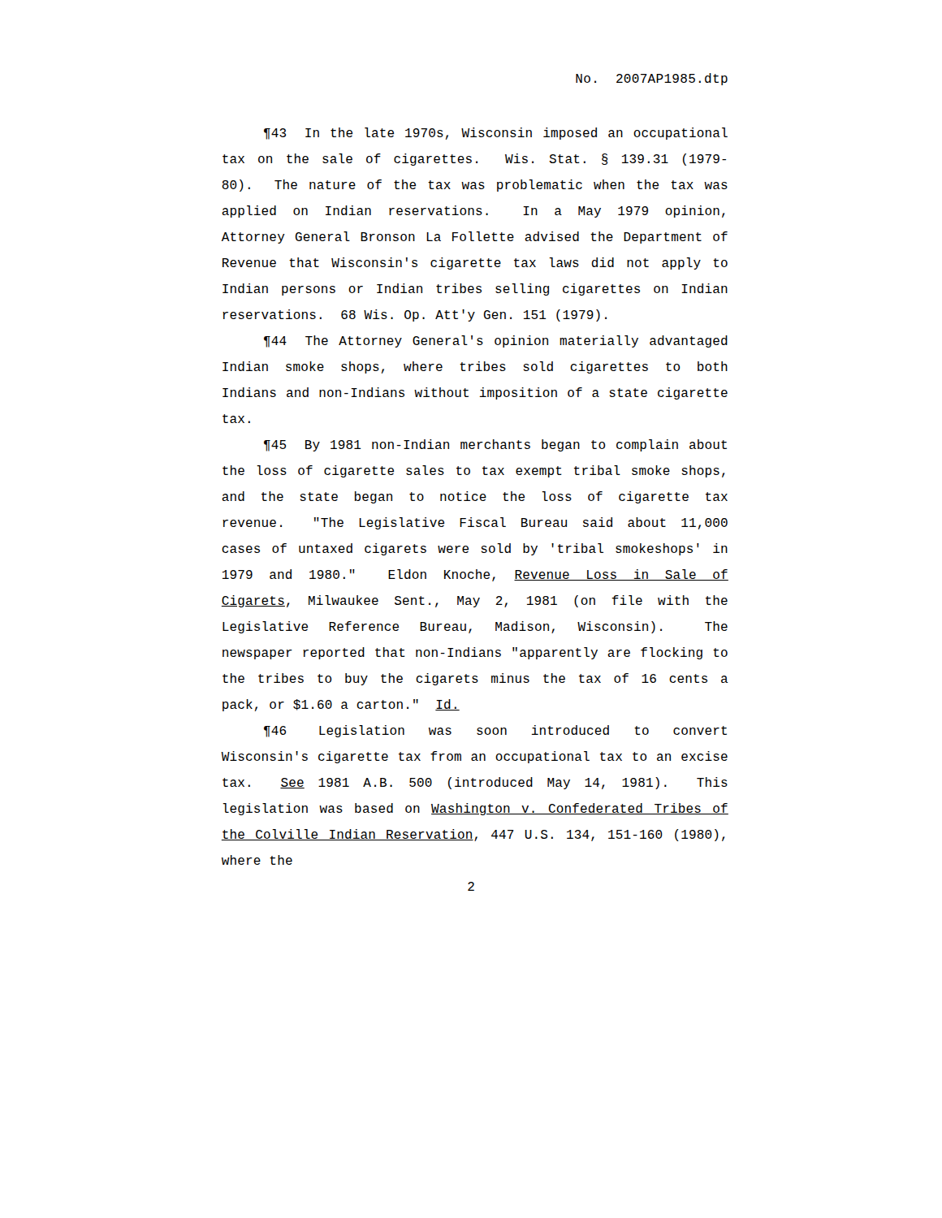No. 2007AP1985.dtp
¶43 In the late 1970s, Wisconsin imposed an occupational tax on the sale of cigarettes. Wis. Stat. § 139.31 (1979-80). The nature of the tax was problematic when the tax was applied on Indian reservations. In a May 1979 opinion, Attorney General Bronson La Follette advised the Department of Revenue that Wisconsin's cigarette tax laws did not apply to Indian persons or Indian tribes selling cigarettes on Indian reservations. 68 Wis. Op. Att'y Gen. 151 (1979).
¶44 The Attorney General's opinion materially advantaged Indian smoke shops, where tribes sold cigarettes to both Indians and non-Indians without imposition of a state cigarette tax.
¶45 By 1981 non-Indian merchants began to complain about the loss of cigarette sales to tax exempt tribal smoke shops, and the state began to notice the loss of cigarette tax revenue. "The Legislative Fiscal Bureau said about 11,000 cases of untaxed cigarets were sold by 'tribal smokeshops' in 1979 and 1980." Eldon Knoche, Revenue Loss in Sale of Cigarets, Milwaukee Sent., May 2, 1981 (on file with the Legislative Reference Bureau, Madison, Wisconsin). The newspaper reported that non-Indians "apparently are flocking to the tribes to buy the cigarets minus the tax of 16 cents a pack, or $1.60 a carton." Id.
¶46 Legislation was soon introduced to convert Wisconsin's cigarette tax from an occupational tax to an excise tax. See 1981 A.B. 500 (introduced May 14, 1981). This legislation was based on Washington v. Confederated Tribes of the Colville Indian Reservation, 447 U.S. 134, 151-160 (1980), where the
2